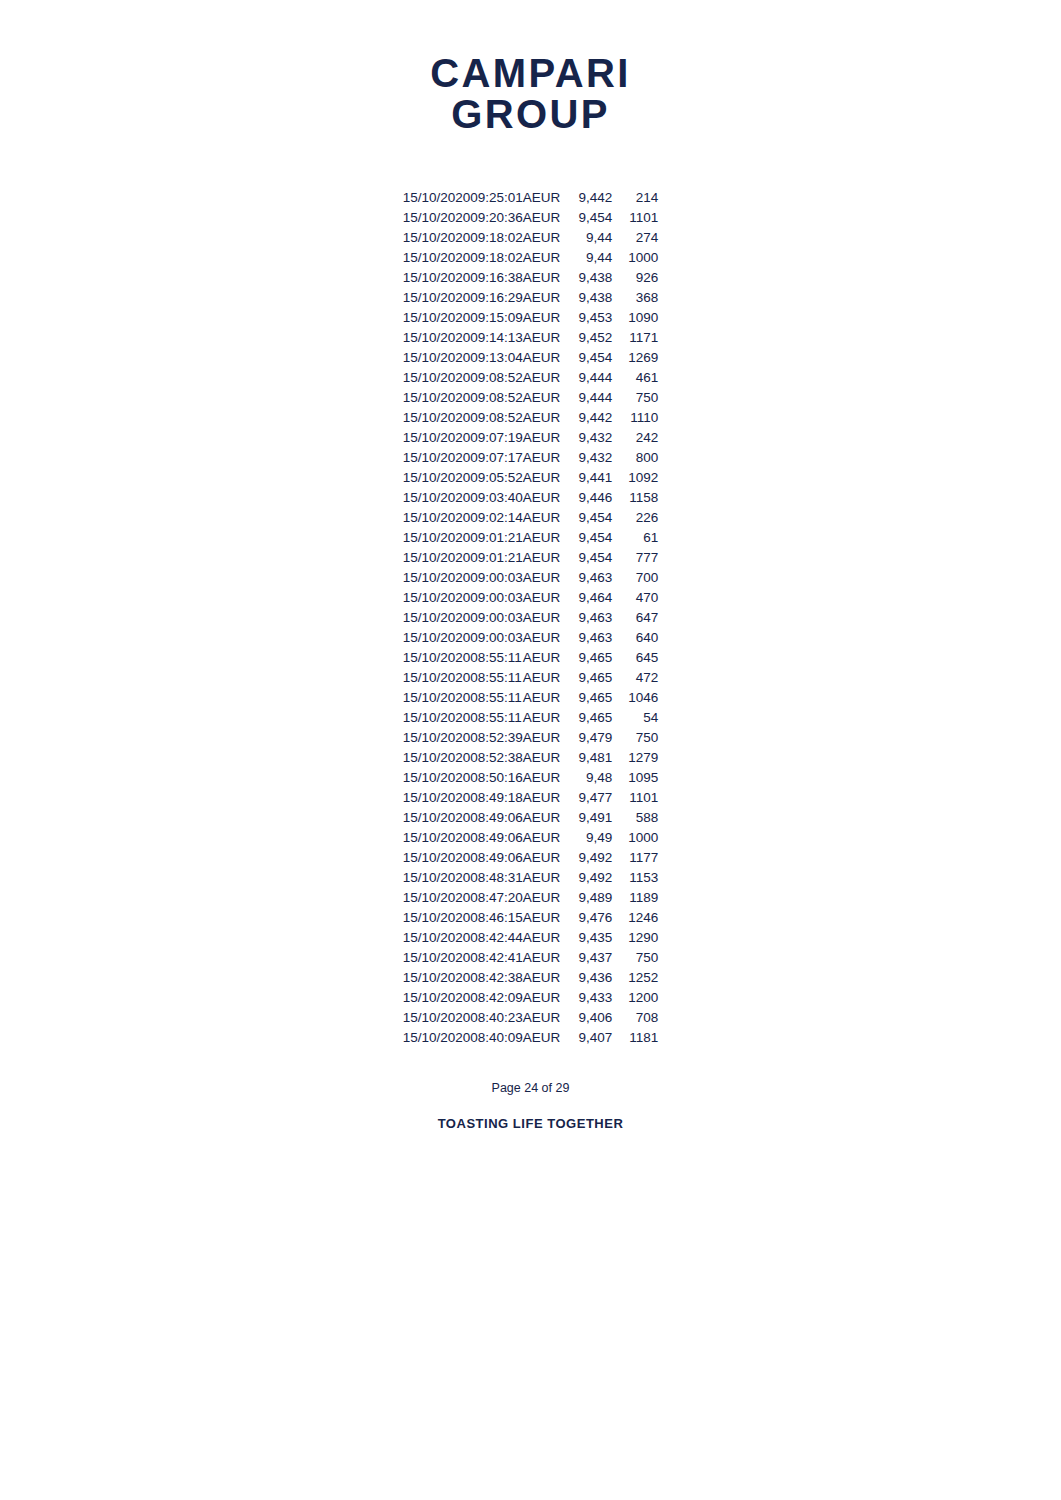CAMPARI
GROUP
| 15/10/2020 | 09:25:01 | A | EUR | 9,442 | 214 |
| 15/10/2020 | 09:20:36 | A | EUR | 9,454 | 1101 |
| 15/10/2020 | 09:18:02 | A | EUR | 9,44 | 274 |
| 15/10/2020 | 09:18:02 | A | EUR | 9,44 | 1000 |
| 15/10/2020 | 09:16:38 | A | EUR | 9,438 | 926 |
| 15/10/2020 | 09:16:29 | A | EUR | 9,438 | 368 |
| 15/10/2020 | 09:15:09 | A | EUR | 9,453 | 1090 |
| 15/10/2020 | 09:14:13 | A | EUR | 9,452 | 1171 |
| 15/10/2020 | 09:13:04 | A | EUR | 9,454 | 1269 |
| 15/10/2020 | 09:08:52 | A | EUR | 9,444 | 461 |
| 15/10/2020 | 09:08:52 | A | EUR | 9,444 | 750 |
| 15/10/2020 | 09:08:52 | A | EUR | 9,442 | 1110 |
| 15/10/2020 | 09:07:19 | A | EUR | 9,432 | 242 |
| 15/10/2020 | 09:07:17 | A | EUR | 9,432 | 800 |
| 15/10/2020 | 09:05:52 | A | EUR | 9,441 | 1092 |
| 15/10/2020 | 09:03:40 | A | EUR | 9,446 | 1158 |
| 15/10/2020 | 09:02:14 | A | EUR | 9,454 | 226 |
| 15/10/2020 | 09:01:21 | A | EUR | 9,454 | 61 |
| 15/10/2020 | 09:01:21 | A | EUR | 9,454 | 777 |
| 15/10/2020 | 09:00:03 | A | EUR | 9,463 | 700 |
| 15/10/2020 | 09:00:03 | A | EUR | 9,464 | 470 |
| 15/10/2020 | 09:00:03 | A | EUR | 9,463 | 647 |
| 15/10/2020 | 09:00:03 | A | EUR | 9,463 | 640 |
| 15/10/2020 | 08:55:11 | A | EUR | 9,465 | 645 |
| 15/10/2020 | 08:55:11 | A | EUR | 9,465 | 472 |
| 15/10/2020 | 08:55:11 | A | EUR | 9,465 | 1046 |
| 15/10/2020 | 08:55:11 | A | EUR | 9,465 | 54 |
| 15/10/2020 | 08:52:39 | A | EUR | 9,479 | 750 |
| 15/10/2020 | 08:52:38 | A | EUR | 9,481 | 1279 |
| 15/10/2020 | 08:50:16 | A | EUR | 9,48 | 1095 |
| 15/10/2020 | 08:49:18 | A | EUR | 9,477 | 1101 |
| 15/10/2020 | 08:49:06 | A | EUR | 9,491 | 588 |
| 15/10/2020 | 08:49:06 | A | EUR | 9,49 | 1000 |
| 15/10/2020 | 08:49:06 | A | EUR | 9,492 | 1177 |
| 15/10/2020 | 08:48:31 | A | EUR | 9,492 | 1153 |
| 15/10/2020 | 08:47:20 | A | EUR | 9,489 | 1189 |
| 15/10/2020 | 08:46:15 | A | EUR | 9,476 | 1246 |
| 15/10/2020 | 08:42:44 | A | EUR | 9,435 | 1290 |
| 15/10/2020 | 08:42:41 | A | EUR | 9,437 | 750 |
| 15/10/2020 | 08:42:38 | A | EUR | 9,436 | 1252 |
| 15/10/2020 | 08:42:09 | A | EUR | 9,433 | 1200 |
| 15/10/2020 | 08:40:23 | A | EUR | 9,406 | 708 |
| 15/10/2020 | 08:40:09 | A | EUR | 9,407 | 1181 |
Page 24 of 29
TOASTING LIFE TOGETHER